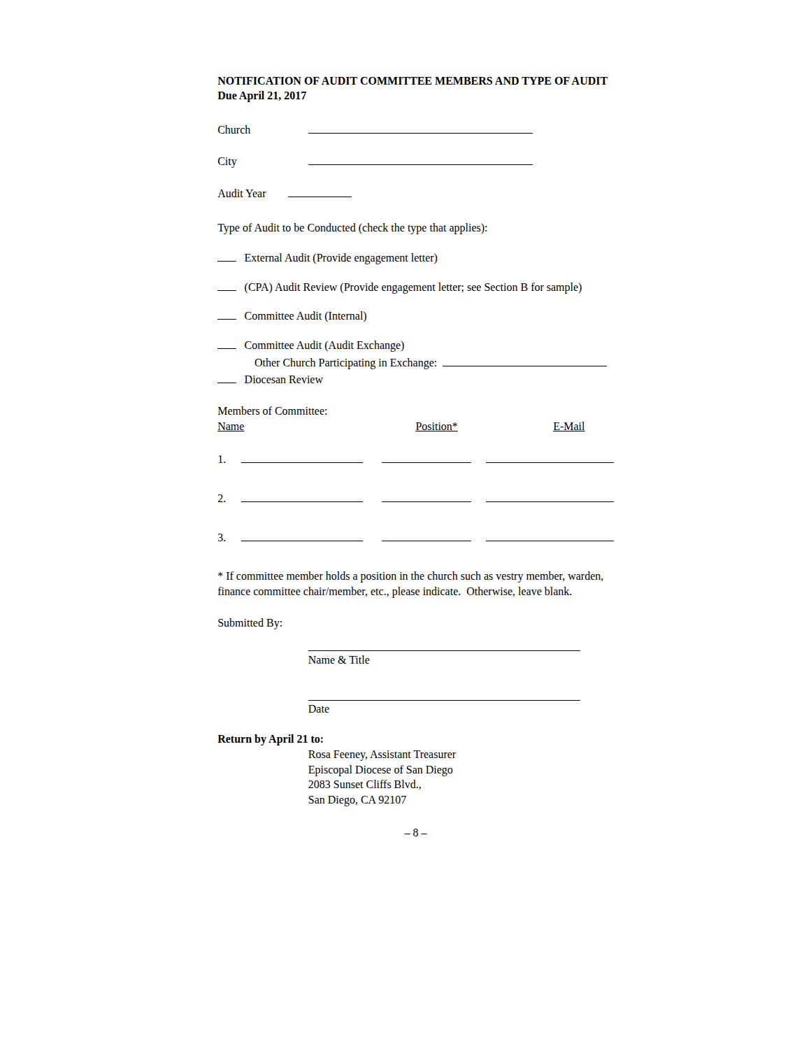NOTIFICATION OF AUDIT COMMITTEE MEMBERS AND TYPE OF AUDIT
Due April 21, 2017
Church
City
Audit Year
Type of Audit to be Conducted (check the type that applies):
External Audit (Provide engagement letter)
(CPA) Audit Review (Provide engagement letter; see Section B for sample)
Committee Audit (Internal)
Committee Audit (Audit Exchange)
Other Church Participating in Exchange:
Diocesan Review
Members of Committee:
Name Position* E-Mail
1.
2.
3.
* If committee member holds a position in the church such as vestry member, warden, finance committee chair/member, etc., please indicate. Otherwise, leave blank.
Submitted By:
Name & Title
Date
Return by April 21 to:
Rosa Feeney, Assistant Treasurer
Episcopal Diocese of San Diego
2083 Sunset Cliffs Blvd.,
San Diego, CA 92107
– 8 –